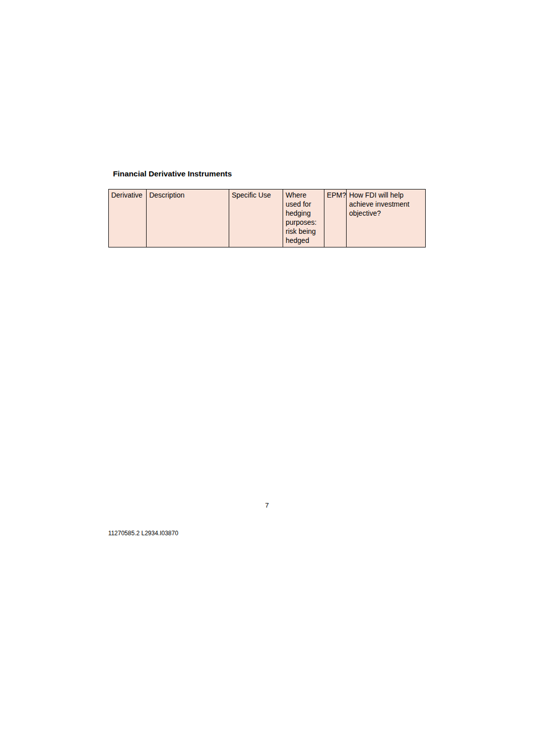Financial Derivative Instruments
| Derivative | Description | Specific Use | Where used for hedging purposes: risk being hedged | EPM? | How FDI will help achieve investment objective? |
| --- | --- | --- | --- | --- | --- |
7
11270585.2 L2934.I03870